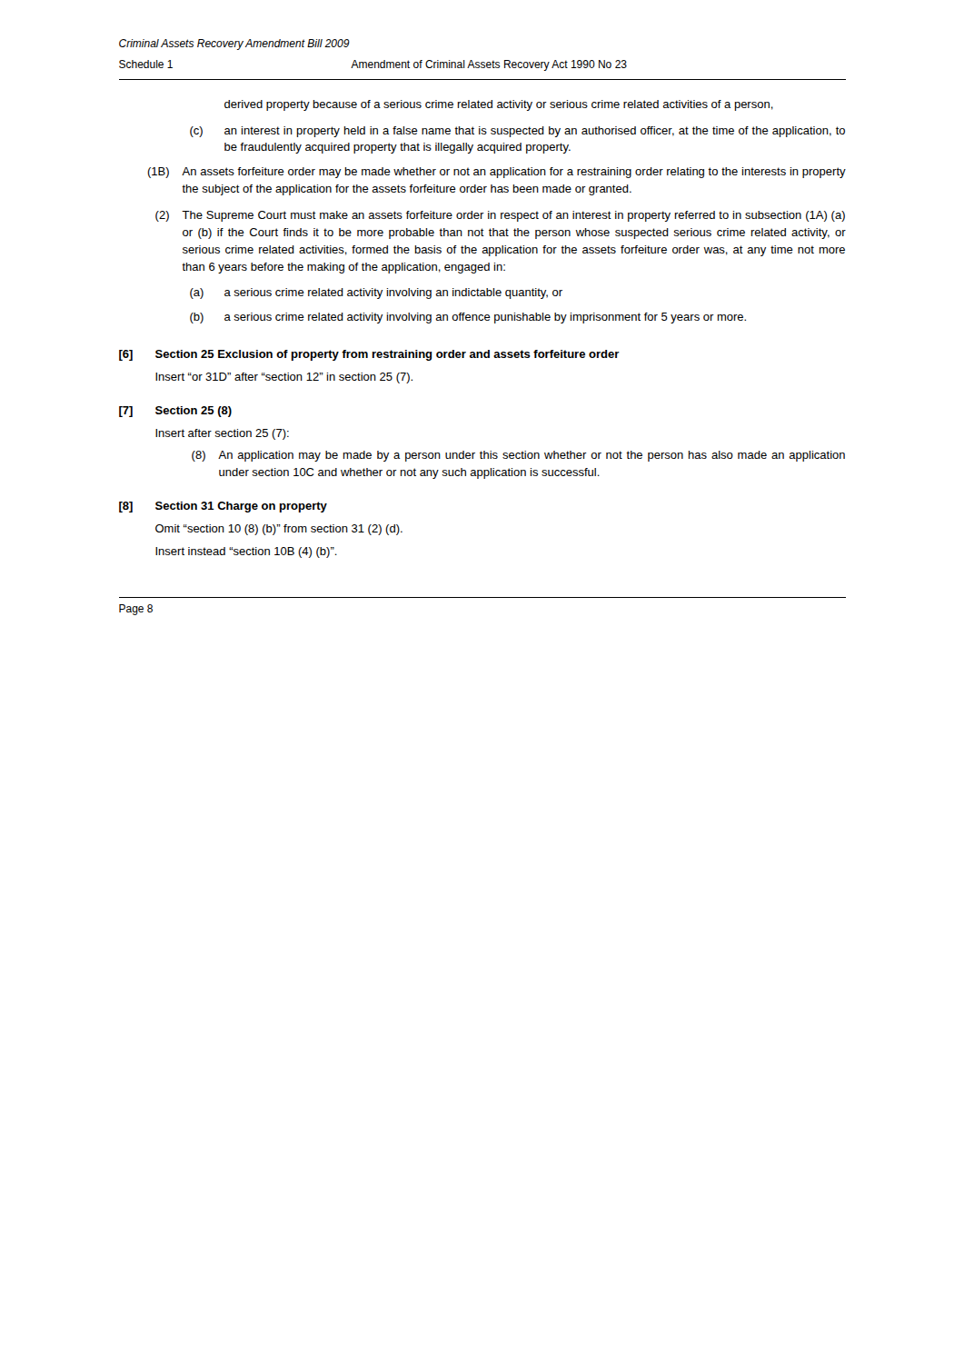Criminal Assets Recovery Amendment Bill 2009
Schedule 1
Amendment of Criminal Assets Recovery Act 1990 No 23
derived property because of a serious crime related activity or serious crime related activities of a person,
(c)
an interest in property held in a false name that is suspected by an authorised officer, at the time of the application, to be fraudulently acquired property that is illegally acquired property.
(1B)
An assets forfeiture order may be made whether or not an application for a restraining order relating to the interests in property the subject of the application for the assets forfeiture order has been made or granted.
(2)
The Supreme Court must make an assets forfeiture order in respect of an interest in property referred to in subsection (1A) (a) or (b) if the Court finds it to be more probable than not that the person whose suspected serious crime related activity, or serious crime related activities, formed the basis of the application for the assets forfeiture order was, at any time not more than 6 years before the making of the application, engaged in:
(a)
a serious crime related activity involving an indictable quantity, or
(b)
a serious crime related activity involving an offence punishable by imprisonment for 5 years or more.
[6]
Section 25 Exclusion of property from restraining order and assets forfeiture order
Insert “or 31D” after “section 12” in section 25 (7).
[7]
Section 25 (8)
Insert after section 25 (7):
(8)
An application may be made by a person under this section whether or not the person has also made an application under section 10C and whether or not any such application is successful.
[8]
Section 31 Charge on property
Omit “section 10 (8) (b)” from section 31 (2) (d).
Insert instead “section 10B (4) (b)”.
Page 8